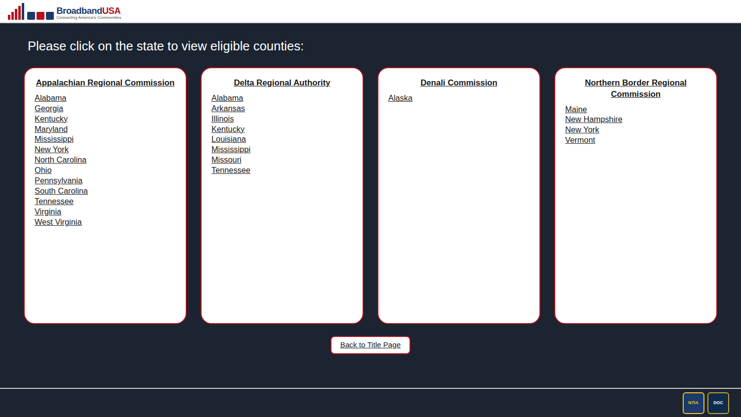BroadbandUSA
Connecting America's Communities
Please click on the state to view eligible counties:
Appalachian Regional Commission
Alabama
Georgia
Kentucky
Maryland
Mississippi
New York
North Carolina
Ohio
Pennsylvania
South Carolina
Tennessee
Virginia
West Virginia
Delta Regional Authority
Alabama
Arkansas
Illinois
Kentucky
Louisiana
Mississippi
Missouri
Tennessee
Denali Commission
Alaska
Northern Border Regional Commission
Maine
New Hampshire
New York
Vermont
Back to Title Page
NTIA
DOC